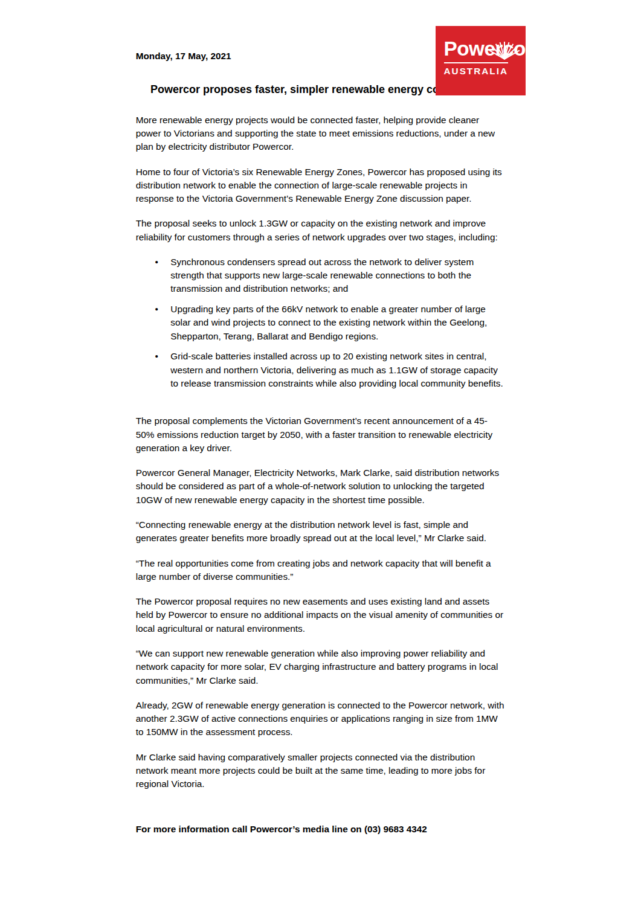Powercor
AUSTRALIA
Monday, 17 May, 2021
Powercor proposes faster, simpler renewable energy connections
More renewable energy projects would be connected faster, helping provide cleaner power to Victorians and supporting the state to meet emissions reductions, under a new plan by electricity distributor Powercor.
Home to four of Victoria’s six Renewable Energy Zones, Powercor has proposed using its distribution network to enable the connection of large-scale renewable projects in response to the Victoria Government’s Renewable Energy Zone discussion paper.
The proposal seeks to unlock 1.3GW or capacity on the existing network and improve reliability for customers through a series of network upgrades over two stages, including:
Synchronous condensers spread out across the network to deliver system strength that supports new large-scale renewable connections to both the transmission and distribution networks; and
Upgrading key parts of the 66kV network to enable a greater number of large solar and wind projects to connect to the existing network within the Geelong, Shepparton, Terang, Ballarat and Bendigo regions.
Grid-scale batteries installed across up to 20 existing network sites in central, western and northern Victoria, delivering as much as 1.1GW of storage capacity to release transmission constraints while also providing local community benefits.
The proposal complements the Victorian Government’s recent announcement of a 45-50% emissions reduction target by 2050, with a faster transition to renewable electricity generation a key driver.
Powercor General Manager, Electricity Networks, Mark Clarke, said distribution networks should be considered as part of a whole-of-network solution to unlocking the targeted 10GW of new renewable energy capacity in the shortest time possible.
“Connecting renewable energy at the distribution network level is fast, simple and generates greater benefits more broadly spread out at the local level,” Mr Clarke said.
“The real opportunities come from creating jobs and network capacity that will benefit a large number of diverse communities.”
The Powercor proposal requires no new easements and uses existing land and assets held by Powercor to ensure no additional impacts on the visual amenity of communities or local agricultural or natural environments.
“We can support new renewable generation while also improving power reliability and network capacity for more solar, EV charging infrastructure and battery programs in local communities,” Mr Clarke said.
Already, 2GW of renewable energy generation is connected to the Powercor network, with another 2.3GW of active connections enquiries or applications ranging in size from 1MW to 150MW in the assessment process.
Mr Clarke said having comparatively smaller projects connected via the distribution network meant more projects could be built at the same time, leading to more jobs for regional Victoria.
For more information call Powercor’s media line on (03) 9683 4342